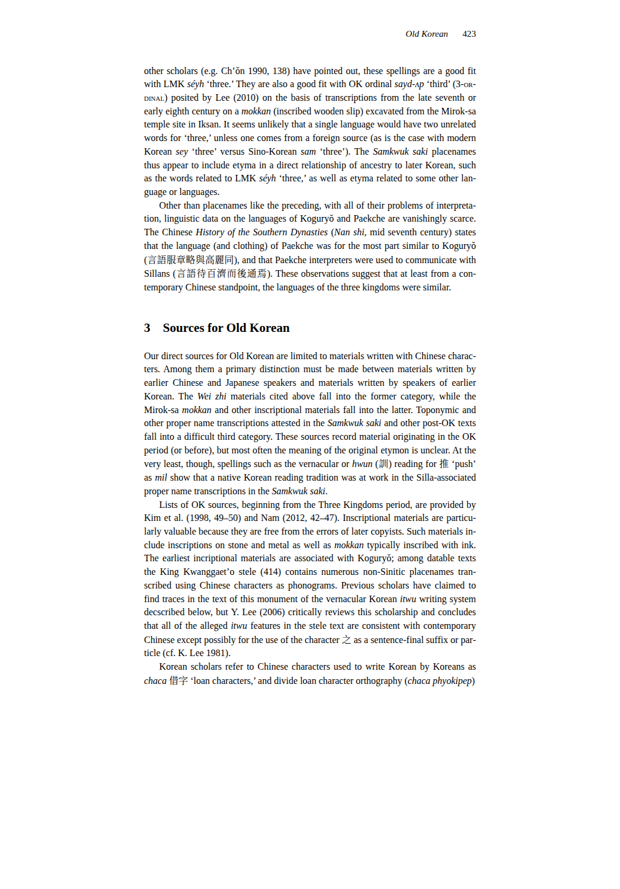Old Korean 423
other scholars (e.g. Ch’ŏn 1990, 138) have pointed out, these spellings are a good fit with LMK séyh ‘three.’ They are also a good fit with OK ordinal sayd-ʌp ‘third’ (3-ordinal) posited by Lee (2010) on the basis of transcriptions from the late seventh or early eighth century on a mokkan (inscribed wooden slip) excavated from the Mirok-sa temple site in Iksan. It seems unlikely that a single language would have two unrelated words for ‘three,’ unless one comes from a foreign source (as is the case with modern Korean sey ‘three’ versus Sino-Korean sam ‘three’). The Samkwuk saki placenames thus appear to include etyma in a direct relationship of ancestry to later Korean, such as the words related to LMK séyh ‘three,’ as well as etyma related to some other language or languages.
Other than placenames like the preceding, with all of their problems of interpretation, linguistic data on the languages of Koguryŏ and Paekche are vanishingly scarce. The Chinese History of the Southern Dynasties (Nan shi, mid seventh century) states that the language (and clothing) of Paekche was for the most part similar to Koguryŏ (言語服章略與高麗同), and that Paekche interpreters were used to communicate with Sillans (言語待百濟而後通焉). These observations suggest that at least from a contemporary Chinese standpoint, the languages of the three kingdoms were similar.
3 Sources for Old Korean
Our direct sources for Old Korean are limited to materials written with Chinese characters. Among them a primary distinction must be made between materials written by earlier Chinese and Japanese speakers and materials written by speakers of earlier Korean. The Wei zhi materials cited above fall into the former category, while the Mirok-sa mokkan and other inscriptional materials fall into the latter. Toponymic and other proper name transcriptions attested in the Samkwuk saki and other post-OK texts fall into a difficult third category. These sources record material originating in the OK period (or before), but most often the meaning of the original etymon is unclear. At the very least, though, spellings such as the vernacular or hwun (訓) reading for 推 ‘push’ as mil show that a native Korean reading tradition was at work in the Silla-associated proper name transcriptions in the Samkwuk saki.
Lists of OK sources, beginning from the Three Kingdoms period, are provided by Kim et al. (1998, 49–50) and Nam (2012, 42–47). Inscriptional materials are particularly valuable because they are free from the errors of later copyists. Such materials include inscriptions on stone and metal as well as mokkan typically inscribed with ink. The earliest incriptional materials are associated with Koguryŏ; among datable texts the King Kwanggaet’o stele (414) contains numerous non-Sinitic placenames transcribed using Chinese characters as phonograms. Previous scholars have claimed to find traces in the text of this monument of the vernacular Korean itwu writing system decscribed below, but Y. Lee (2006) critically reviews this scholarship and concludes that all of the alleged itwu features in the stele text are consistent with contemporary Chinese except possibly for the use of the character 之 as a sentence-final suffix or particle (cf. K. Lee 1981).
Korean scholars refer to Chinese characters used to write Korean by Koreans as chaca 借字 ‘loan characters,’ and divide loan character orthography (chaca phyokipep)